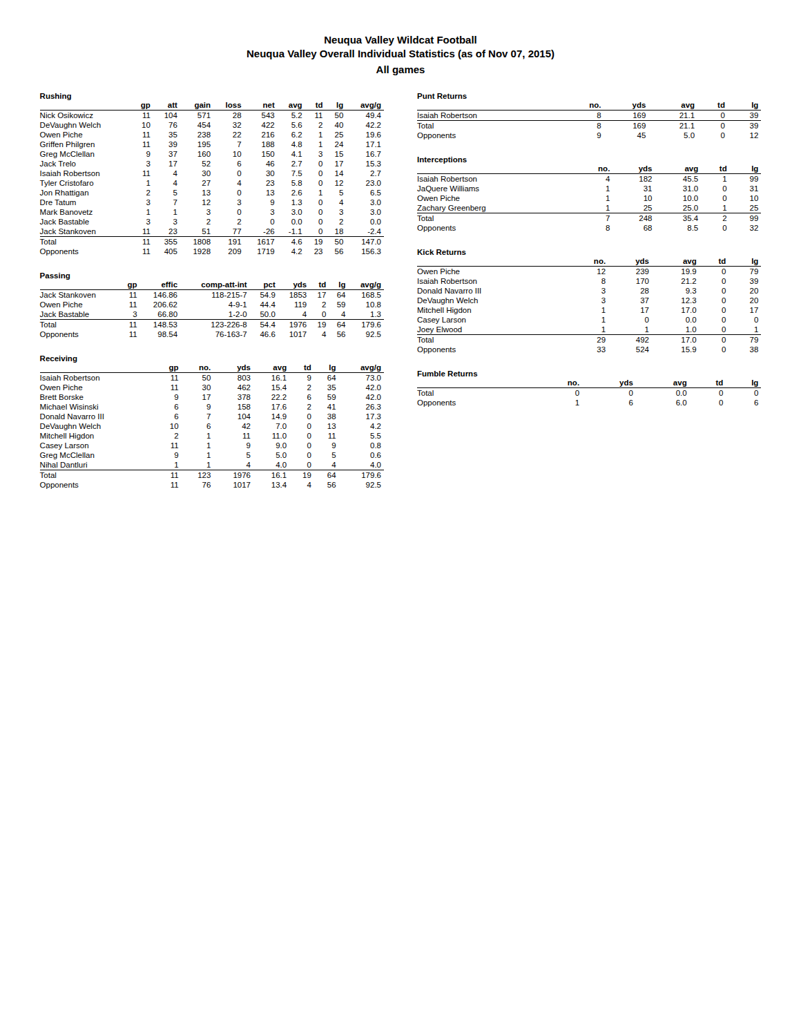Neuqua Valley Wildcat Football
Neuqua Valley Overall Individual Statistics (as of Nov 07, 2015)
All games
Rushing
| | gp | att | gain | loss | net | avg | td | lg | avg/g |
| --- | --- | --- | --- | --- | --- | --- | --- | --- | --- |
| Nick Osikowicz | 11 | 104 | 571 | 28 | 543 | 5.2 | 11 | 50 | 49.4 |
| DeVaughn Welch | 10 | 76 | 454 | 32 | 422 | 5.6 | 2 | 40 | 42.2 |
| Owen Piche | 11 | 35 | 238 | 22 | 216 | 6.2 | 1 | 25 | 19.6 |
| Griffen Philgren | 11 | 39 | 195 | 7 | 188 | 4.8 | 1 | 24 | 17.1 |
| Greg McClellan | 9 | 37 | 160 | 10 | 150 | 4.1 | 3 | 15 | 16.7 |
| Jack Trelo | 3 | 17 | 52 | 6 | 46 | 2.7 | 0 | 17 | 15.3 |
| Isaiah Robertson | 11 | 4 | 30 | 0 | 30 | 7.5 | 0 | 14 | 2.7 |
| Tyler Cristofaro | 1 | 4 | 27 | 4 | 23 | 5.8 | 0 | 12 | 23.0 |
| Jon Rhattigan | 2 | 5 | 13 | 0 | 13 | 2.6 | 1 | 5 | 6.5 |
| Dre Tatum | 3 | 7 | 12 | 3 | 9 | 1.3 | 0 | 4 | 3.0 |
| Mark Banovetz | 1 | 1 | 3 | 0 | 3 | 3.0 | 0 | 3 | 3.0 |
| Jack Bastable | 3 | 3 | 2 | 2 | 0 | 0.0 | 0 | 2 | 0.0 |
| Jack Stankoven | 11 | 23 | 51 | 77 | -26 | -1.1 | 0 | 18 | -2.4 |
| Total | 11 | 355 | 1808 | 191 | 1617 | 4.6 | 19 | 50 | 147.0 |
| Opponents | 11 | 405 | 1928 | 209 | 1719 | 4.2 | 23 | 56 | 156.3 |
Passing
| | gp | effic | comp-att-int | pct | yds | td | lg | avg/g |
| --- | --- | --- | --- | --- | --- | --- | --- | --- |
| Jack Stankoven | 11 | 146.86 | 118-215-7 | 54.9 | 1853 | 17 | 64 | 168.5 |
| Owen Piche | 11 | 206.62 | 4-9-1 | 44.4 | 119 | 2 | 59 | 10.8 |
| Jack Bastable | 3 | 66.80 | 1-2-0 | 50.0 | 4 | 0 | 4 | 1.3 |
| Total | 11 | 148.53 | 123-226-8 | 54.4 | 1976 | 19 | 64 | 179.6 |
| Opponents | 11 | 98.54 | 76-163-7 | 46.6 | 1017 | 4 | 56 | 92.5 |
Receiving
| | gp | no. | yds | avg | td | lg | avg/g |
| --- | --- | --- | --- | --- | --- | --- | --- |
| Isaiah Robertson | 11 | 50 | 803 | 16.1 | 9 | 64 | 73.0 |
| Owen Piche | 11 | 30 | 462 | 15.4 | 2 | 35 | 42.0 |
| Brett Borske | 9 | 17 | 378 | 22.2 | 6 | 59 | 42.0 |
| Michael Wisinski | 6 | 9 | 158 | 17.6 | 2 | 41 | 26.3 |
| Donald Navarro III | 6 | 7 | 104 | 14.9 | 0 | 38 | 17.3 |
| DeVaughn Welch | 10 | 6 | 42 | 7.0 | 0 | 13 | 4.2 |
| Mitchell Higdon | 2 | 1 | 11 | 11.0 | 0 | 11 | 5.5 |
| Casey Larson | 11 | 1 | 9 | 9.0 | 0 | 9 | 0.8 |
| Greg McClellan | 9 | 1 | 5 | 5.0 | 0 | 5 | 0.6 |
| Nihal Dantluri | 1 | 1 | 4 | 4.0 | 0 | 4 | 4.0 |
| Total | 11 | 123 | 1976 | 16.1 | 19 | 64 | 179.6 |
| Opponents | 11 | 76 | 1017 | 13.4 | 4 | 56 | 92.5 |
Punt Returns
| | no. | yds | avg | td | lg |
| --- | --- | --- | --- | --- | --- |
| Isaiah Robertson | 8 | 169 | 21.1 | 0 | 39 |
| Total | 8 | 169 | 21.1 | 0 | 39 |
| Opponents | 9 | 45 | 5.0 | 0 | 12 |
Interceptions
| | no. | yds | avg | td | lg |
| --- | --- | --- | --- | --- | --- |
| Isaiah Robertson | 4 | 182 | 45.5 | 1 | 99 |
| JaQuere Williams | 1 | 31 | 31.0 | 0 | 31 |
| Owen Piche | 1 | 10 | 10.0 | 0 | 10 |
| Zachary Greenberg | 1 | 25 | 25.0 | 1 | 25 |
| Total | 7 | 248 | 35.4 | 2 | 99 |
| Opponents | 8 | 68 | 8.5 | 0 | 32 |
Kick Returns
| | no. | yds | avg | td | lg |
| --- | --- | --- | --- | --- | --- |
| Owen Piche | 12 | 239 | 19.9 | 0 | 79 |
| Isaiah Robertson | 8 | 170 | 21.2 | 0 | 39 |
| Donald Navarro III | 3 | 28 | 9.3 | 0 | 20 |
| DeVaughn Welch | 3 | 37 | 12.3 | 0 | 20 |
| Mitchell Higdon | 1 | 17 | 17.0 | 0 | 17 |
| Casey Larson | 1 | 0 | 0.0 | 0 | 0 |
| Joey Elwood | 1 | 1 | 1.0 | 0 | 1 |
| Total | 29 | 492 | 17.0 | 0 | 79 |
| Opponents | 33 | 524 | 15.9 | 0 | 38 |
Fumble Returns
| | no. | yds | avg | td | lg |
| --- | --- | --- | --- | --- | --- |
| Total | 0 | 0 | 0.0 | 0 | 0 |
| Opponents | 1 | 6 | 6.0 | 0 | 6 |